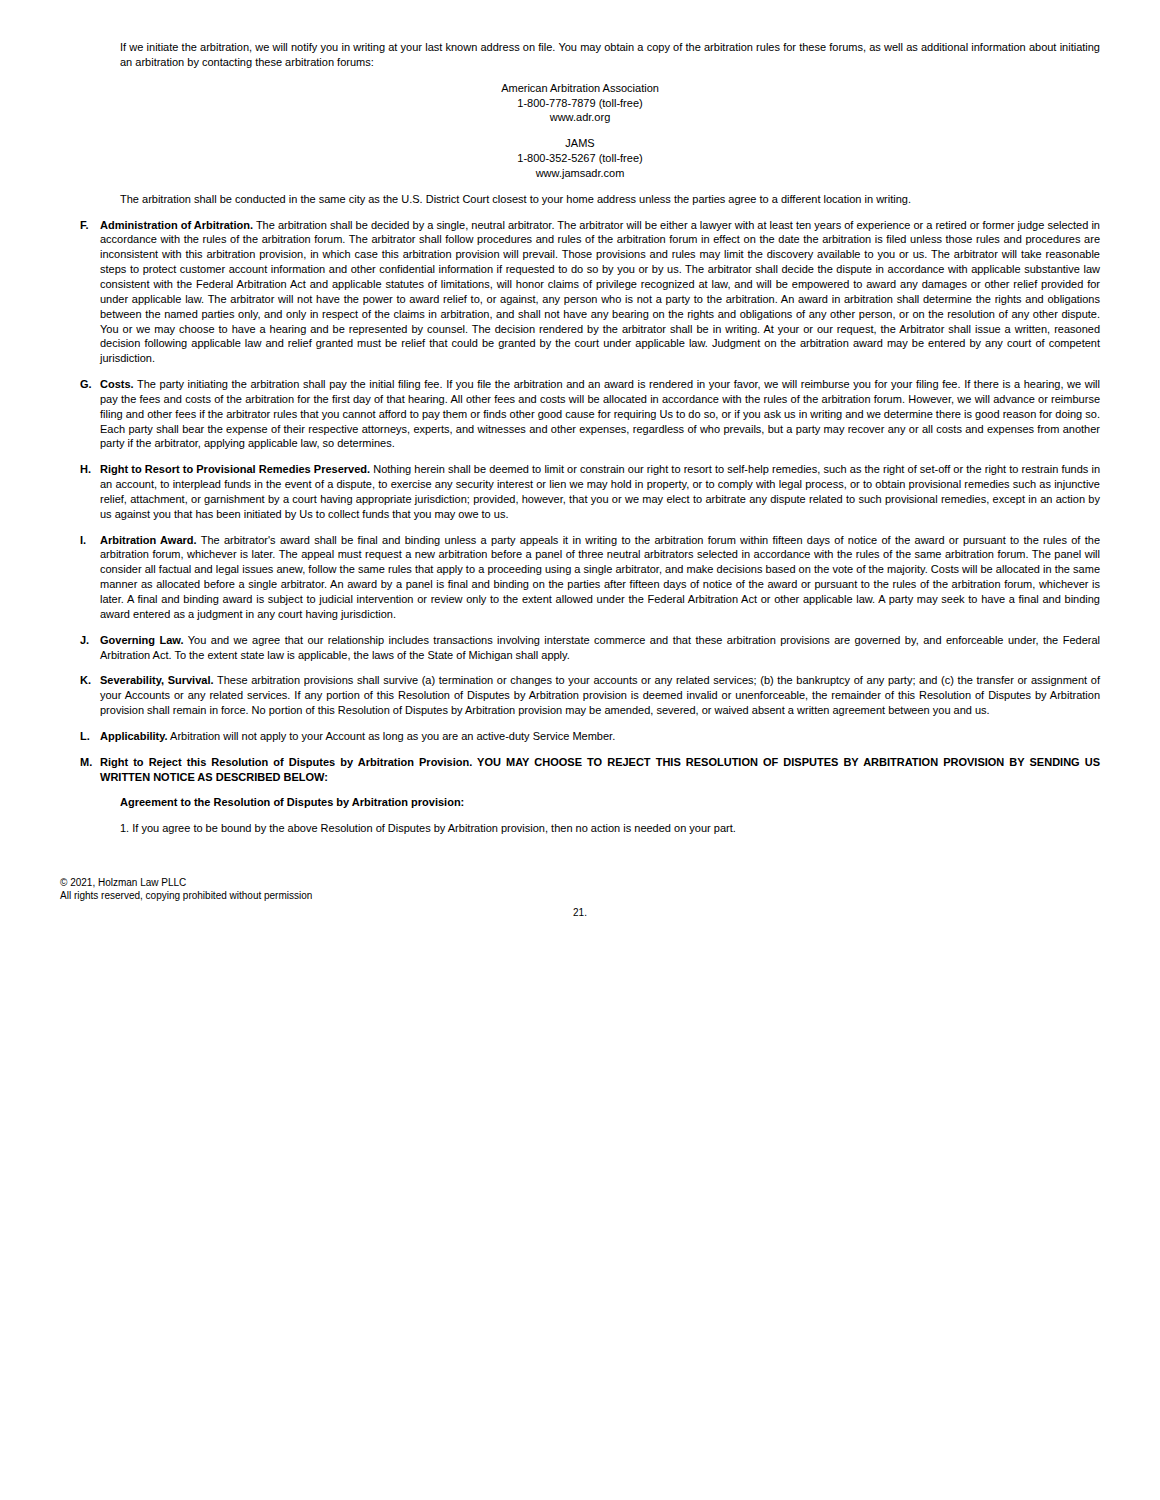If we initiate the arbitration, we will notify you in writing at your last known address on file. You may obtain a copy of the arbitration rules for these forums, as well as additional information about initiating an arbitration by contacting these arbitration forums:
American Arbitration Association
1-800-778-7879 (toll-free)
www.adr.org
JAMS
1-800-352-5267 (toll-free)
www.jamsadr.com
The arbitration shall be conducted in the same city as the U.S. District Court closest to your home address unless the parties agree to a different location in writing.
F.
Administration of Arbitration. The arbitration shall be decided by a single, neutral arbitrator. The arbitrator will be either a lawyer with at least ten years of experience or a retired or former judge selected in accordance with the rules of the arbitration forum. The arbitrator shall follow procedures and rules of the arbitration forum in effect on the date the arbitration is filed unless those rules and procedures are inconsistent with this arbitration provision, in which case this arbitration provision will prevail. Those provisions and rules may limit the discovery available to you or us. The arbitrator will take reasonable steps to protect customer account information and other confidential information if requested to do so by you or by us. The arbitrator shall decide the dispute in accordance with applicable substantive law consistent with the Federal Arbitration Act and applicable statutes of limitations, will honor claims of privilege recognized at law, and will be empowered to award any damages or other relief provided for under applicable law. The arbitrator will not have the power to award relief to, or against, any person who is not a party to the arbitration. An award in arbitration shall determine the rights and obligations between the named parties only, and only in respect of the claims in arbitration, and shall not have any bearing on the rights and obligations of any other person, or on the resolution of any other dispute. You or we may choose to have a hearing and be represented by counsel. The decision rendered by the arbitrator shall be in writing. At your or our request, the Arbitrator shall issue a written, reasoned decision following applicable law and relief granted must be relief that could be granted by the court under applicable law. Judgment on the arbitration award may be entered by any court of competent jurisdiction.
G.
Costs. The party initiating the arbitration shall pay the initial filing fee. If you file the arbitration and an award is rendered in your favor, we will reimburse you for your filing fee. If there is a hearing, we will pay the fees and costs of the arbitration for the first day of that hearing. All other fees and costs will be allocated in accordance with the rules of the arbitration forum. However, we will advance or reimburse filing and other fees if the arbitrator rules that you cannot afford to pay them or finds other good cause for requiring Us to do so, or if you ask us in writing and we determine there is good reason for doing so. Each party shall bear the expense of their respective attorneys, experts, and witnesses and other expenses, regardless of who prevails, but a party may recover any or all costs and expenses from another party if the arbitrator, applying applicable law, so determines.
H.
Right to Resort to Provisional Remedies Preserved. Nothing herein shall be deemed to limit or constrain our right to resort to self-help remedies, such as the right of set-off or the right to restrain funds in an account, to interplead funds in the event of a dispute, to exercise any security interest or lien we may hold in property, or to comply with legal process, or to obtain provisional remedies such as injunctive relief, attachment, or garnishment by a court having appropriate jurisdiction; provided, however, that you or we may elect to arbitrate any dispute related to such provisional remedies, except in an action by us against you that has been initiated by Us to collect funds that you may owe to us.
I.
Arbitration Award. The arbitrator's award shall be final and binding unless a party appeals it in writing to the arbitration forum within fifteen days of notice of the award or pursuant to the rules of the arbitration forum, whichever is later. The appeal must request a new arbitration before a panel of three neutral arbitrators selected in accordance with the rules of the same arbitration forum. The panel will consider all factual and legal issues anew, follow the same rules that apply to a proceeding using a single arbitrator, and make decisions based on the vote of the majority. Costs will be allocated in the same manner as allocated before a single arbitrator. An award by a panel is final and binding on the parties after fifteen days of notice of the award or pursuant to the rules of the arbitration forum, whichever is later. A final and binding award is subject to judicial intervention or review only to the extent allowed under the Federal Arbitration Act or other applicable law. A party may seek to have a final and binding award entered as a judgment in any court having jurisdiction.
J.
Governing Law. You and we agree that our relationship includes transactions involving interstate commerce and that these arbitration provisions are governed by, and enforceable under, the Federal Arbitration Act. To the extent state law is applicable, the laws of the State of Michigan shall apply.
K.
Severability, Survival. These arbitration provisions shall survive (a) termination or changes to your accounts or any related services; (b) the bankruptcy of any party; and (c) the transfer or assignment of your Accounts or any related services. If any portion of this Resolution of Disputes by Arbitration provision is deemed invalid or unenforceable, the remainder of this Resolution of Disputes by Arbitration provision shall remain in force. No portion of this Resolution of Disputes by Arbitration provision may be amended, severed, or waived absent a written agreement between you and us.
L.
Applicability. Arbitration will not apply to your Account as long as you are an active-duty Service Member.
M.
Right to Reject this Resolution of Disputes by Arbitration Provision. YOU MAY CHOOSE TO REJECT THIS RESOLUTION OF DISPUTES BY ARBITRATION PROVISION BY SENDING US WRITTEN NOTICE AS DESCRIBED BELOW:
Agreement to the Resolution of Disputes by Arbitration provision:
1. If you agree to be bound by the above Resolution of Disputes by Arbitration provision, then no action is needed on your part.
© 2021, Holzman Law PLLC
All rights reserved, copying prohibited without permission
21.